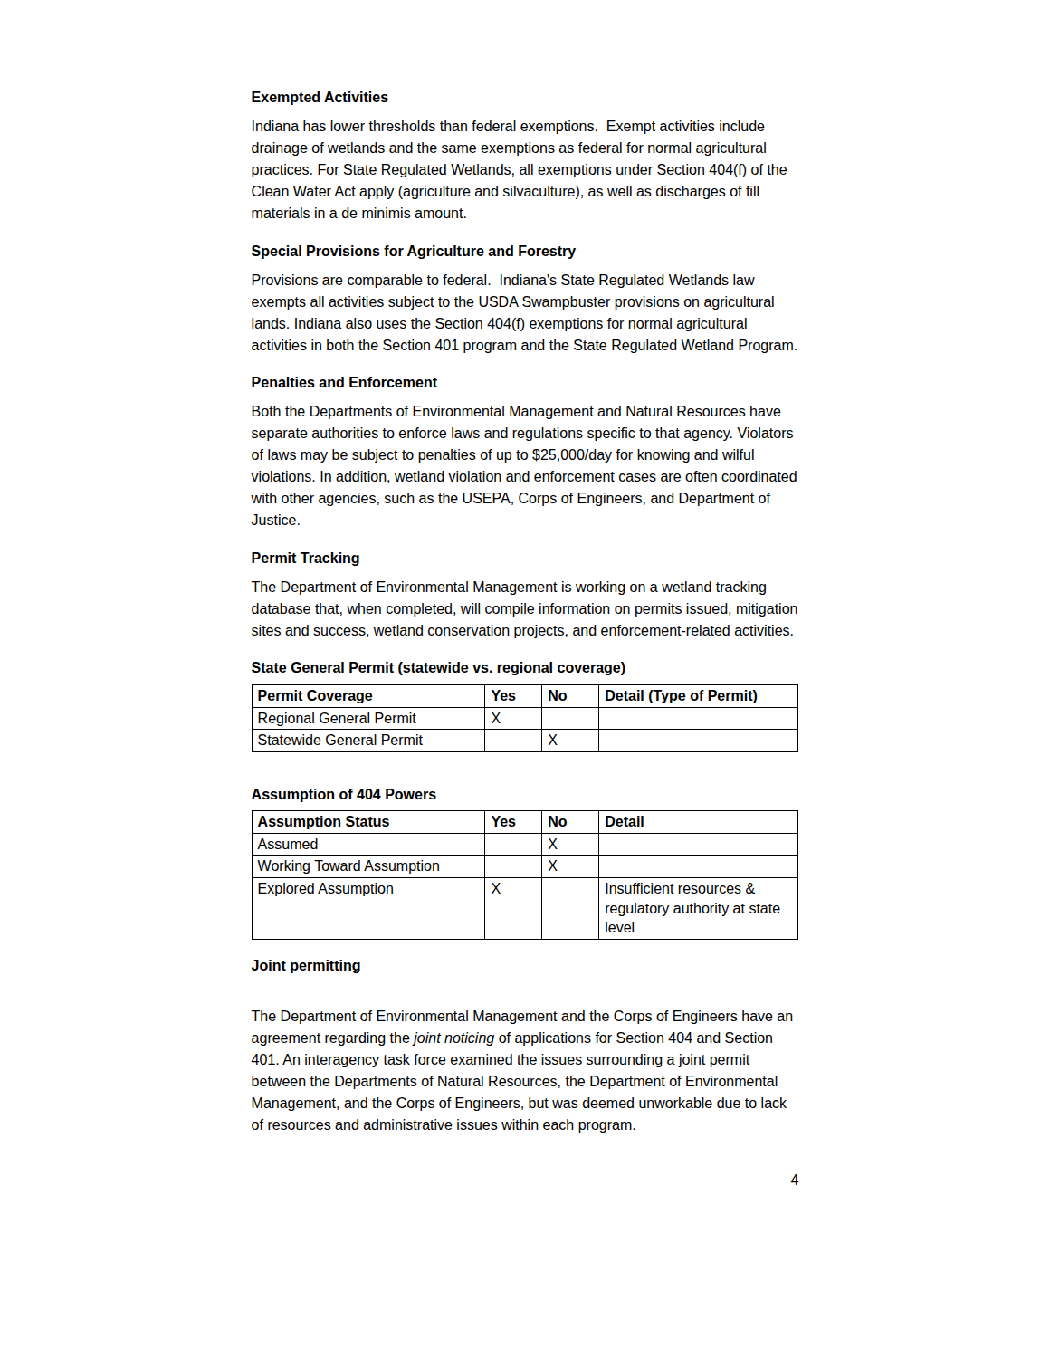Exempted Activities
Indiana has lower thresholds than federal exemptions. Exempt activities include drainage of wetlands and the same exemptions as federal for normal agricultural practices. For State Regulated Wetlands, all exemptions under Section 404(f) of the Clean Water Act apply (agriculture and silvaculture), as well as discharges of fill materials in a de minimis amount.
Special Provisions for Agriculture and Forestry
Provisions are comparable to federal. Indiana's State Regulated Wetlands law exempts all activities subject to the USDA Swampbuster provisions on agricultural lands. Indiana also uses the Section 404(f) exemptions for normal agricultural activities in both the Section 401 program and the State Regulated Wetland Program.
Penalties and Enforcement
Both the Departments of Environmental Management and Natural Resources have separate authorities to enforce laws and regulations specific to that agency. Violators of laws may be subject to penalties of up to $25,000/day for knowing and wilful violations. In addition, wetland violation and enforcement cases are often coordinated with other agencies, such as the USEPA, Corps of Engineers, and Department of Justice.
Permit Tracking
The Department of Environmental Management is working on a wetland tracking database that, when completed, will compile information on permits issued, mitigation sites and success, wetland conservation projects, and enforcement-related activities.
State General Permit (statewide vs. regional coverage)
| Permit Coverage | Yes | No | Detail (Type of Permit) |
| --- | --- | --- | --- |
| Regional General Permit | X | | |
| Statewide General Permit | | X | |
Assumption of 404 Powers
| Assumption Status | Yes | No | Detail |
| --- | --- | --- | --- |
| Assumed | | X | |
| Working Toward Assumption | | X | |
| Explored Assumption | X | | Insufficient resources & regulatory authority at state level |
Joint permitting
The Department of Environmental Management and the Corps of Engineers have an agreement regarding the joint noticing of applications for Section 404 and Section 401. An interagency task force examined the issues surrounding a joint permit between the Departments of Natural Resources, the Department of Environmental Management, and the Corps of Engineers, but was deemed unworkable due to lack of resources and administrative issues within each program.
4